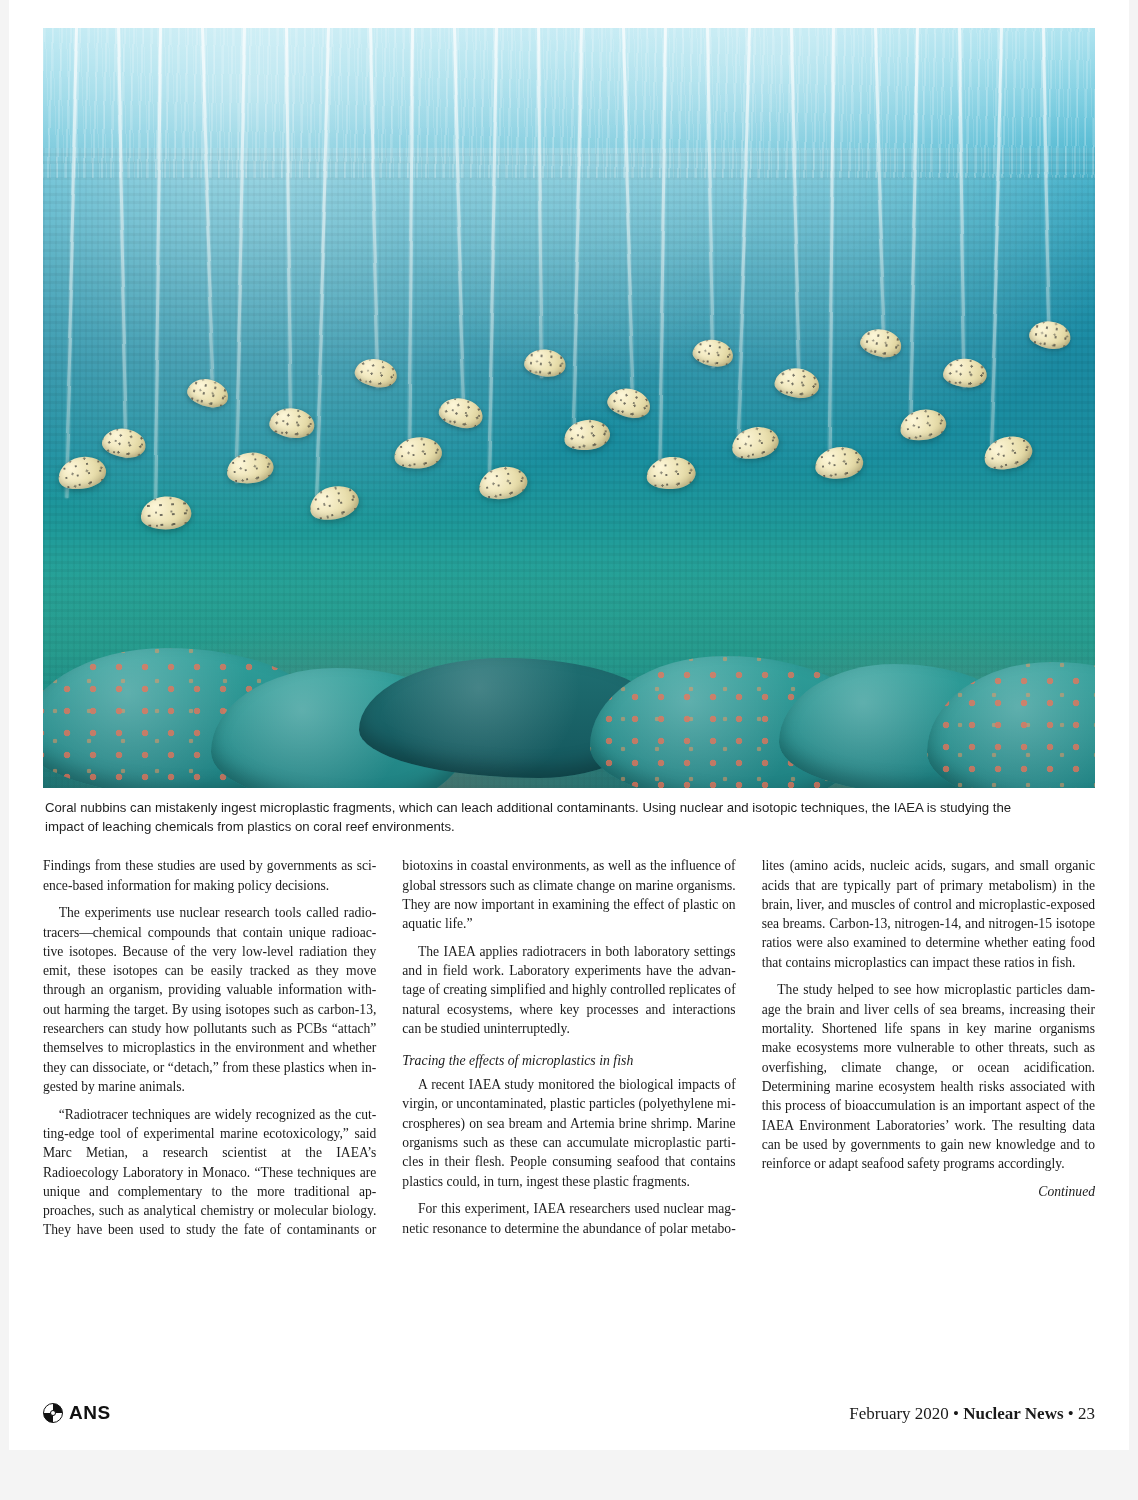Coral nubbins can mistakenly ingest microplastic fragments, which can leach additional contaminants. Using nuclear and isotopic techniques, the IAEA is studying the impact of leaching chemicals from plastics on coral reef environments.
Findings from these studies are used by governments as science-based information for making policy decisions.
The experiments use nuclear research tools called radiotracers—chemical compounds that contain unique radioactive isotopes. Because of the very low-level radiation they emit, these isotopes can be easily tracked as they move through an organism, providing valuable information without harming the target. By using isotopes such as carbon-13, researchers can study how pollutants such as PCBs “attach” themselves to microplastics in the environment and whether they can dissociate, or “detach,” from these plastics when ingested by marine animals.
“Radiotracer techniques are widely recognized as the cutting-edge tool of experimental marine ecotoxicology,” said Marc Metian, a research scientist at the IAEA’s Radioecology Laboratory in Monaco. “These techniques are unique and complementary to the more traditional approaches, such as analytical chemistry or molecular biology. They have been used to study the fate of contaminants or biotoxins in coastal environments, as well as the influence of global stressors such as climate change on marine organisms. They are now important in examining the effect of plastic on aquatic life.”
The IAEA applies radiotracers in both laboratory settings and in field work. Laboratory experiments have the advantage of creating simplified and highly controlled replicates of natural ecosystems, where key processes and interactions can be studied uninterruptedly.
Tracing the effects of microplastics in fish
A recent IAEA study monitored the biological impacts of virgin, or uncontaminated, plastic particles (polyethylene microspheres) on sea bream and Artemia brine shrimp. Marine organisms such as these can accumulate microplastic particles in their flesh. People consuming seafood that contains plastics could, in turn, ingest these plastic fragments.
For this experiment, IAEA researchers used nuclear magnetic resonance to determine the abundance of polar metabolites (amino acids, nucleic acids, sugars, and small organic acids that are typically part of primary metabolism) in the brain, liver, and muscles of control and microplastic-exposed sea breams. Carbon-13, nitrogen-14, and nitrogen-15 isotope ratios were also examined to determine whether eating food that contains microplastics can impact these ratios in fish.
The study helped to see how microplastic particles damage the brain and liver cells of sea breams, increasing their mortality. Shortened life spans in key marine organisms make ecosystems more vulnerable to other threats, such as overfishing, climate change, or ocean acidification. Determining marine ecosystem health risks associated with this process of bioaccumulation is an important aspect of the IAEA Environment Laboratories’ work. The resulting data can be used by governments to gain new knowledge and to reinforce or adapt seafood safety programs accordingly.
Continued
ANS
February 2020 • Nuclear News • 23